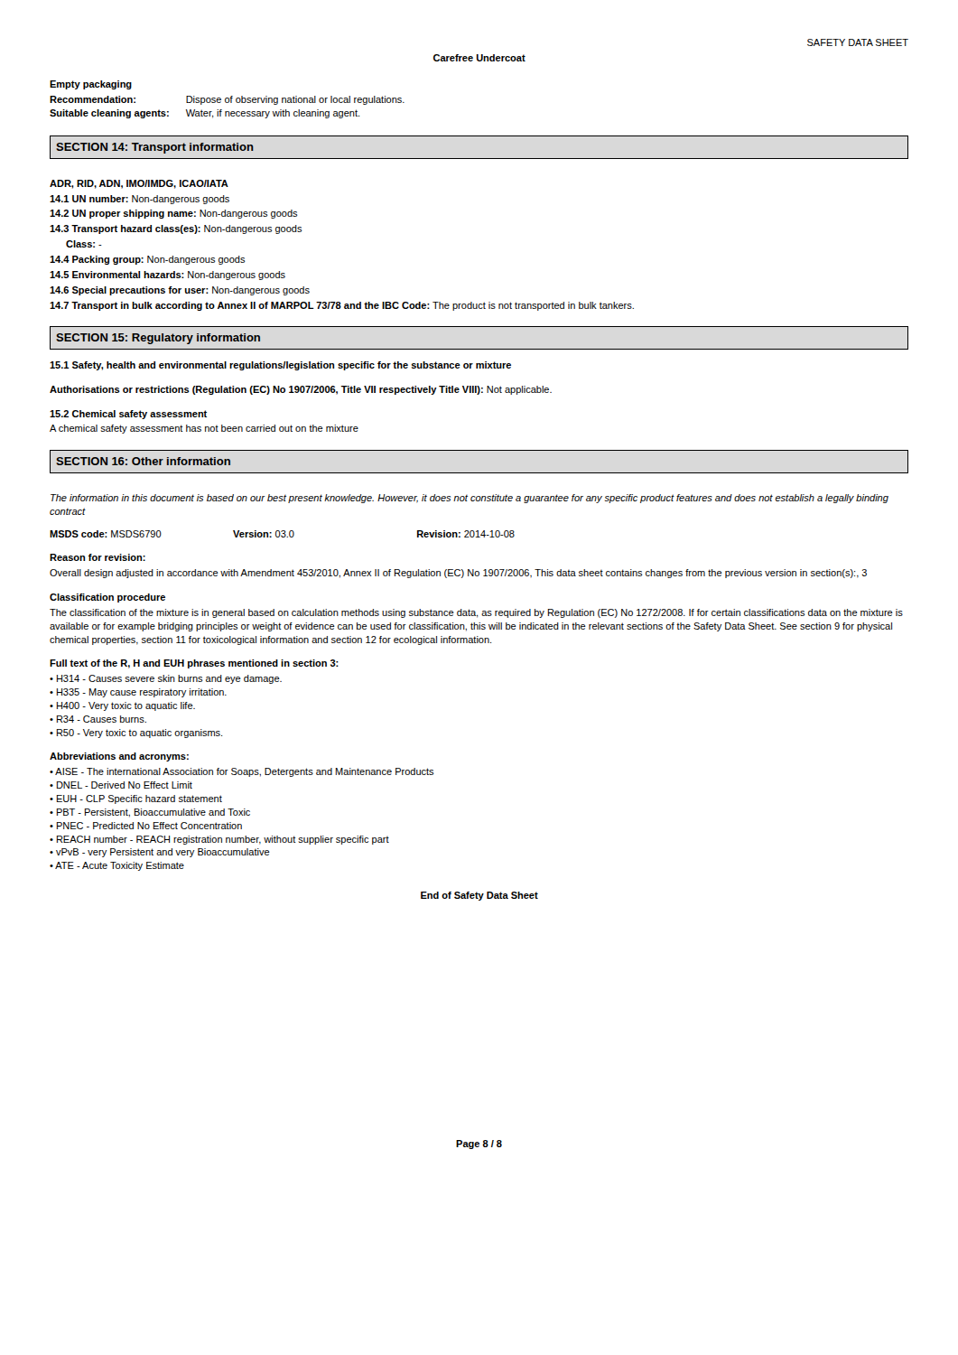SAFETY DATA SHEET
Carefree Undercoat
Empty packaging
| Recommendation: | Dispose of observing national or local regulations. |
| Suitable cleaning agents: | Water, if necessary with cleaning agent. |
SECTION 14: Transport information
ADR, RID, ADN, IMO/IMDG, ICAO/IATA
14.1 UN number: Non-dangerous goods
14.2 UN proper shipping name: Non-dangerous goods
14.3 Transport hazard class(es): Non-dangerous goods
Class: -
14.4 Packing group: Non-dangerous goods
14.5 Environmental hazards: Non-dangerous goods
14.6 Special precautions for user: Non-dangerous goods
14.7 Transport in bulk according to Annex II of MARPOL 73/78 and the IBC Code: The product is not transported in bulk tankers.
SECTION 15: Regulatory information
15.1 Safety, health and environmental regulations/legislation specific for the substance or mixture
Authorisations or restrictions (Regulation (EC) No 1907/2006, Title VII respectively Title VIII): Not applicable.
15.2 Chemical safety assessment
A chemical safety assessment has not been carried out on the mixture
SECTION 16: Other information
The information in this document is based on our best present knowledge. However, it does not constitute a guarantee for any specific product features and does not establish a legally binding contract
MSDS code: MSDS6790 Version: 03.0 Revision: 2014-10-08
Reason for revision:
Overall design adjusted in accordance with Amendment 453/2010, Annex II of Regulation (EC) No 1907/2006, This data sheet contains changes from the previous version in section(s):, 3
Classification procedure
The classification of the mixture is in general based on calculation methods using substance data, as required by Regulation (EC) No 1272/2008. If for certain classifications data on the mixture is available or for example bridging principles or weight of evidence can be used for classification, this will be indicated in the relevant sections of the Safety Data Sheet. See section 9 for physical chemical properties, section 11 for toxicological information and section 12 for ecological information.
Full text of the R, H and EUH phrases mentioned in section 3:
• H314 - Causes severe skin burns and eye damage.
• H335 - May cause respiratory irritation.
• H400 - Very toxic to aquatic life.
• R34 - Causes burns.
• R50 - Very toxic to aquatic organisms.
Abbreviations and acronyms:
• AISE - The international Association for Soaps, Detergents and Maintenance Products
• DNEL - Derived No Effect Limit
• EUH - CLP Specific hazard statement
• PBT - Persistent, Bioaccumulative and Toxic
• PNEC - Predicted No Effect Concentration
• REACH number - REACH registration number, without supplier specific part
• vPvB - very Persistent and very Bioaccumulative
• ATE - Acute Toxicity Estimate
End of Safety Data Sheet
Page 8 / 8